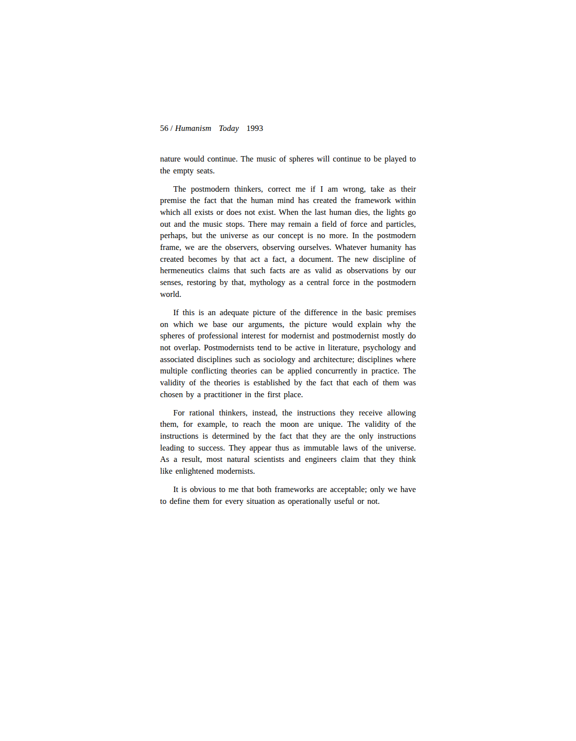56/Humanism Today 1993
nature would continue. The music of spheres will continue to be played to the empty seats.
The postmodern thinkers, correct me if I am wrong, take as their premise the fact that the human mind has created the framework within which all exists or does not exist. When the last human dies, the lights go out and the music stops. There may remain a field of force and particles, perhaps, but the universe as our concept is no more. In the postmodern frame, we are the observers, observing ourselves. Whatever humanity has created becomes by that act a fact, a document. The new discipline of hermeneutics claims that such facts are as valid as observations by our senses, restoring by that, mythology as a central force in the postmodern world.
If this is an adequate picture of the difference in the basic premises on which we base our arguments, the picture would explain why the spheres of professional interest for modernist and postmodernist mostly do not overlap. Postmodernists tend to be active in literature, psychology and associated disciplines such as sociology and architecture; disciplines where multiple conflicting theories can be applied concurrently in practice. The validity of the theories is established by the fact that each of them was chosen by a practitioner in the first place.
For rational thinkers, instead, the instructions they receive allowing them, for example, to reach the moon are unique. The validity of the instructions is determined by the fact that they are the only instructions leading to success. They appear thus as immutable laws of the universe. As a result, most natural scientists and engineers claim that they think like enlightened modernists.
It is obvious to me that both frameworks are acceptable; only we have to define them for every situation as operationally useful or not.